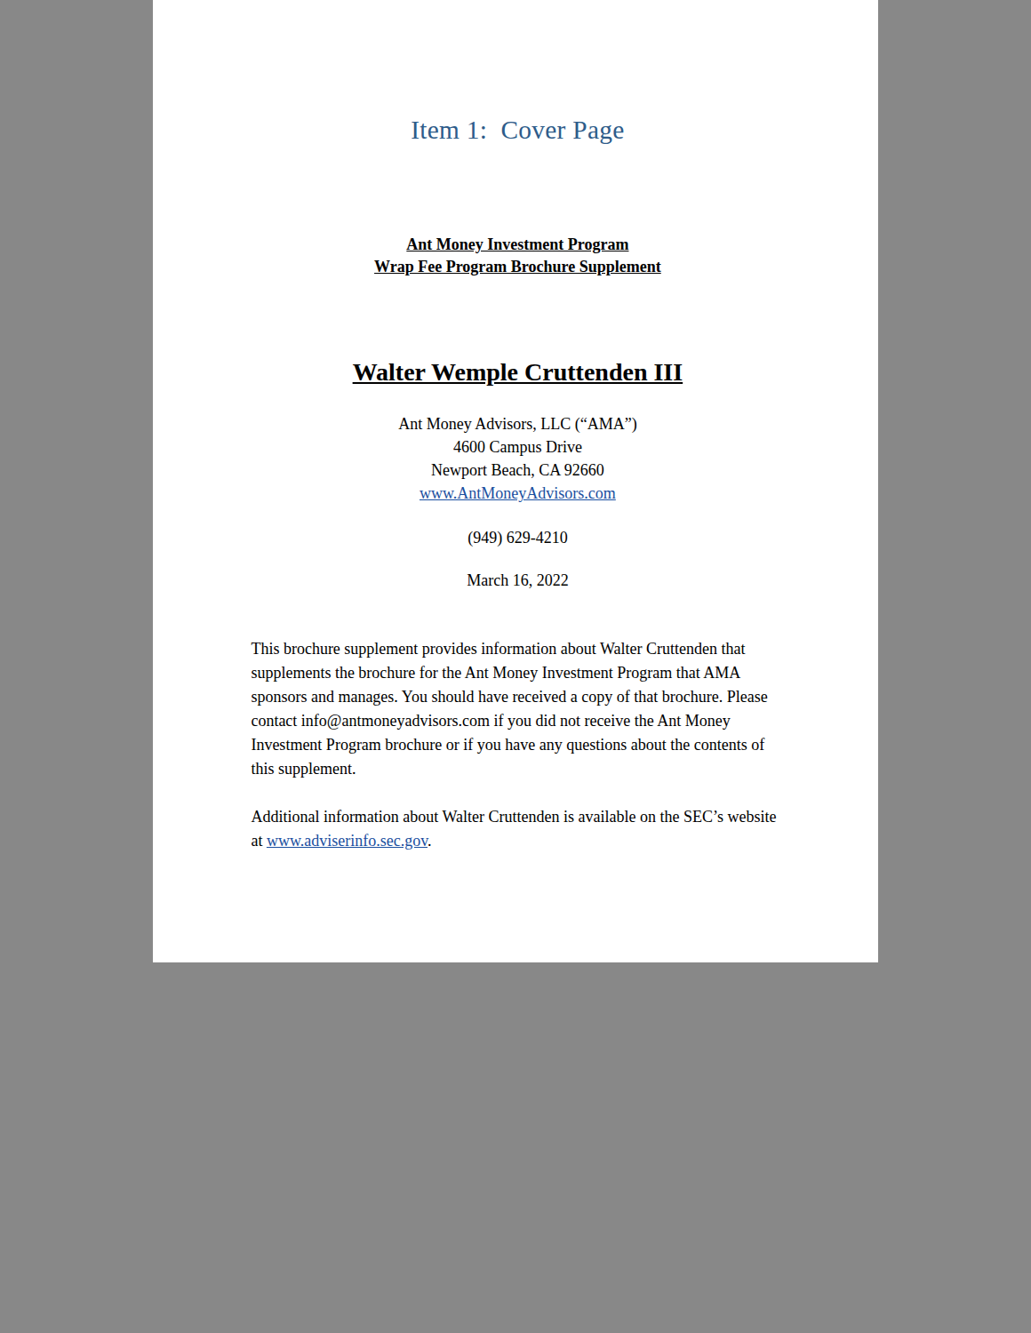Item 1: Cover Page
Ant Money Investment Program Wrap Fee Program Brochure Supplement
Walter Wemple Cruttenden III
Ant Money Advisors, LLC (“AMA”)
4600 Campus Drive
Newport Beach, CA 92660
www.AntMoneyAdvisors.com
(949) 629-4210
March 16, 2022
This brochure supplement provides information about Walter Cruttenden that supplements the brochure for the Ant Money Investment Program that AMA sponsors and manages. You should have received a copy of that brochure. Please contact info@antmoneyadvisors.com if you did not receive the Ant Money Investment Program brochure or if you have any questions about the contents of this supplement.
Additional information about Walter Cruttenden is available on the SEC’s website at www.adviserinfo.sec.gov.